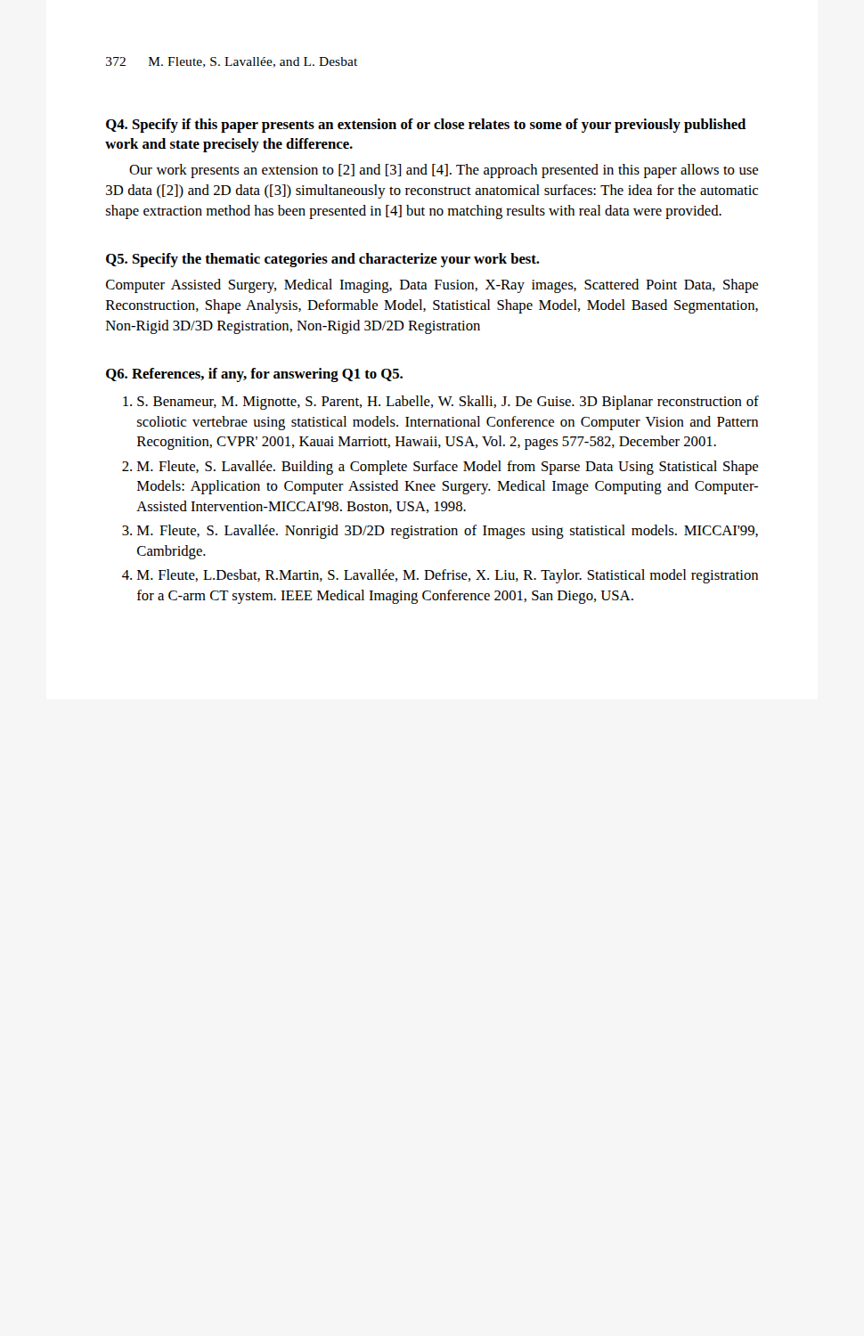372 M. Fleute, S. Lavallée, and L. Desbat
Q4. Specify if this paper presents an extension of or close relates to some of your previously published work and state precisely the difference.
Our work presents an extension to [2] and [3] and [4]. The approach presented in this paper allows to use 3D data ([2]) and 2D data ([3]) simultaneously to reconstruct anatomical surfaces: The idea for the automatic shape extraction method has been presented in [4] but no matching results with real data were provided.
Q5. Specify the thematic categories and characterize your work best.
Computer Assisted Surgery, Medical Imaging, Data Fusion, X-Ray images, Scattered Point Data, Shape Reconstruction, Shape Analysis, Deformable Model, Statistical Shape Model, Model Based Segmentation, Non-Rigid 3D/3D Registration, Non-Rigid 3D/2D Registration
Q6. References, if any, for answering Q1 to Q5.
S. Benameur, M. Mignotte, S. Parent, H. Labelle, W. Skalli, J. De Guise. 3D Biplanar reconstruction of scoliotic vertebrae using statistical models. International Conference on Computer Vision and Pattern Recognition, CVPR' 2001, Kauai Marriott, Hawaii, USA, Vol. 2, pages 577-582, December 2001.
M. Fleute, S. Lavallée. Building a Complete Surface Model from Sparse Data Using Statistical Shape Models: Application to Computer Assisted Knee Surgery. Medical Image Computing and Computer-Assisted Intervention-MICCAI'98. Boston, USA, 1998.
M. Fleute, S. Lavallée. Nonrigid 3D/2D registration of Images using statistical models. MICCAI'99, Cambridge.
M. Fleute, L.Desbat, R.Martin, S. Lavallée, M. Defrise, X. Liu, R. Taylor. Statistical model registration for a C-arm CT system. IEEE Medical Imaging Conference 2001, San Diego, USA.